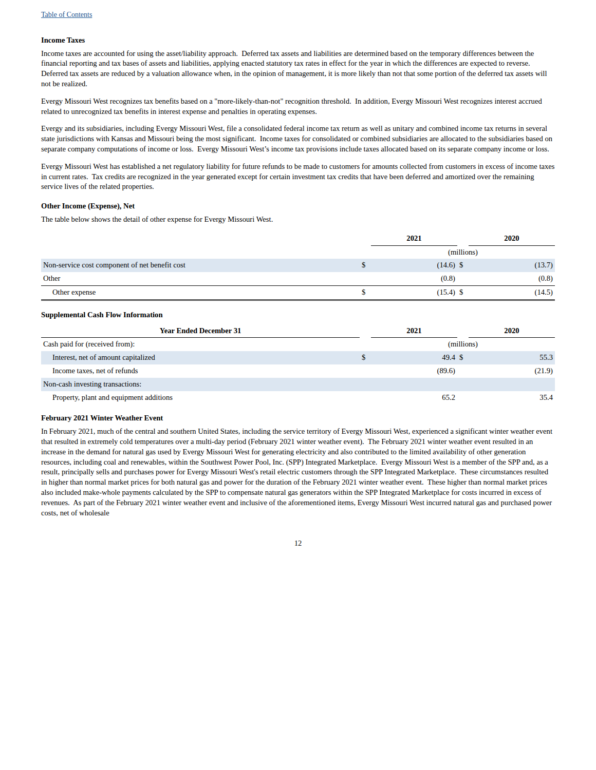Table of Contents
Income Taxes
Income taxes are accounted for using the asset/liability approach. Deferred tax assets and liabilities are determined based on the temporary differences between the financial reporting and tax bases of assets and liabilities, applying enacted statutory tax rates in effect for the year in which the differences are expected to reverse. Deferred tax assets are reduced by a valuation allowance when, in the opinion of management, it is more likely than not that some portion of the deferred tax assets will not be realized.
Evergy Missouri West recognizes tax benefits based on a "more-likely-than-not" recognition threshold. In addition, Evergy Missouri West recognizes interest accrued related to unrecognized tax benefits in interest expense and penalties in operating expenses.
Evergy and its subsidiaries, including Evergy Missouri West, file a consolidated federal income tax return as well as unitary and combined income tax returns in several state jurisdictions with Kansas and Missouri being the most significant. Income taxes for consolidated or combined subsidiaries are allocated to the subsidiaries based on separate company computations of income or loss. Evergy Missouri West’s income tax provisions include taxes allocated based on its separate company income or loss.
Evergy Missouri West has established a net regulatory liability for future refunds to be made to customers for amounts collected from customers in excess of income taxes in current rates. Tax credits are recognized in the year generated except for certain investment tax credits that have been deferred and amortized over the remaining service lives of the related properties.
Other Income (Expense), Net
The table below shows the detail of other expense for Evergy Missouri West.
| | | 2021 | | 2020 |
| | | (millions) |
| Non-service cost component of net benefit cost | $ | (14.6) | $ | (13.7) |
| Other | | (0.8) | | (0.8) |
| Other expense | $ | (15.4) | $ | (14.5) |
Supplemental Cash Flow Information
| Year Ended December 31 | | 2021 | | 2020 |
| Cash paid for (received from): | | (millions) |
| Interest, net of amount capitalized | $ | 49.4 | $ | 55.3 |
| Income taxes, net of refunds | | (89.6) | | (21.9) |
| Non-cash investing transactions: | | | | |
| Property, plant and equipment additions | | 65.2 | | 35.4 |
February 2021 Winter Weather Event
In February 2021, much of the central and southern United States, including the service territory of Evergy Missouri West, experienced a significant winter weather event that resulted in extremely cold temperatures over a multi-day period (February 2021 winter weather event). The February 2021 winter weather event resulted in an increase in the demand for natural gas used by Evergy Missouri West for generating electricity and also contributed to the limited availability of other generation resources, including coal and renewables, within the Southwest Power Pool, Inc. (SPP) Integrated Marketplace. Evergy Missouri West is a member of the SPP and, as a result, principally sells and purchases power for Evergy Missouri West's retail electric customers through the SPP Integrated Marketplace. These circumstances resulted in higher than normal market prices for both natural gas and power for the duration of the February 2021 winter weather event. These higher than normal market prices also included make-whole payments calculated by the SPP to compensate natural gas generators within the SPP Integrated Marketplace for costs incurred in excess of revenues. As part of the February 2021 winter weather event and inclusive of the aforementioned items, Evergy Missouri West incurred natural gas and purchased power costs, net of wholesale
12